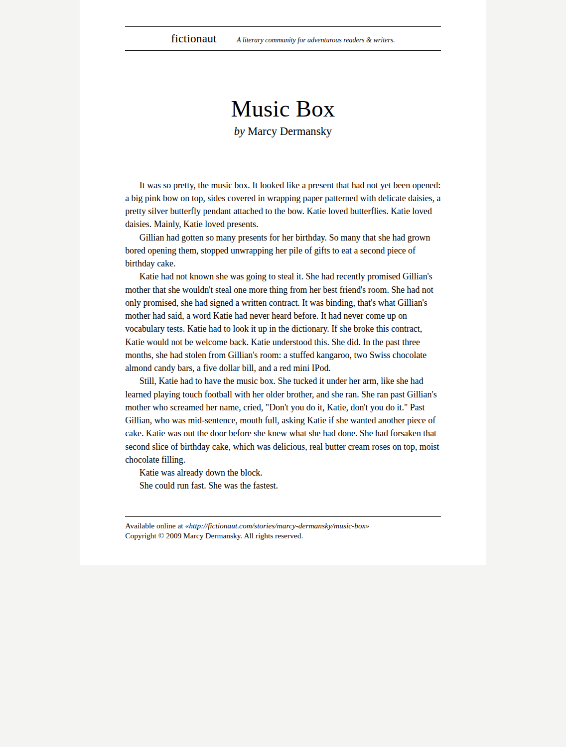fictionaut A literary community for adventurous readers & writers.
Music Box
by Marcy Dermansky
It was so pretty, the music box. It looked like a present that had not yet been opened: a big pink bow on top, sides covered in wrapping paper patterned with delicate daisies, a pretty silver butterfly pendant attached to the bow. Katie loved butterflies. Katie loved daisies. Mainly, Katie loved presents.
Gillian had gotten so many presents for her birthday. So many that she had grown bored opening them, stopped unwrapping her pile of gifts to eat a second piece of birthday cake.
Katie had not known she was going to steal it. She had recently promised Gillian's mother that she wouldn't steal one more thing from her best friend's room. She had not only promised, she had signed a written contract. It was binding, that's what Gillian's mother had said, a word Katie had never heard before. It had never come up on vocabulary tests. Katie had to look it up in the dictionary. If she broke this contract, Katie would not be welcome back. Katie understood this. She did. In the past three months, she had stolen from Gillian's room: a stuffed kangaroo, two Swiss chocolate almond candy bars, a five dollar bill, and a red mini IPod.
Still, Katie had to have the music box. She tucked it under her arm, like she had learned playing touch football with her older brother, and she ran. She ran past Gillian's mother who screamed her name, cried, "Don't you do it, Katie, don't you do it." Past Gillian, who was mid-sentence, mouth full, asking Katie if she wanted another piece of cake. Katie was out the door before she knew what she had done. She had forsaken that second slice of birthday cake, which was delicious, real butter cream roses on top, moist chocolate filling.
Katie was already down the block.
She could run fast. She was the fastest.
Available online at «http://fictionaut.com/stories/marcy-dermansky/music-box»
Copyright © 2009 Marcy Dermansky. All rights reserved.